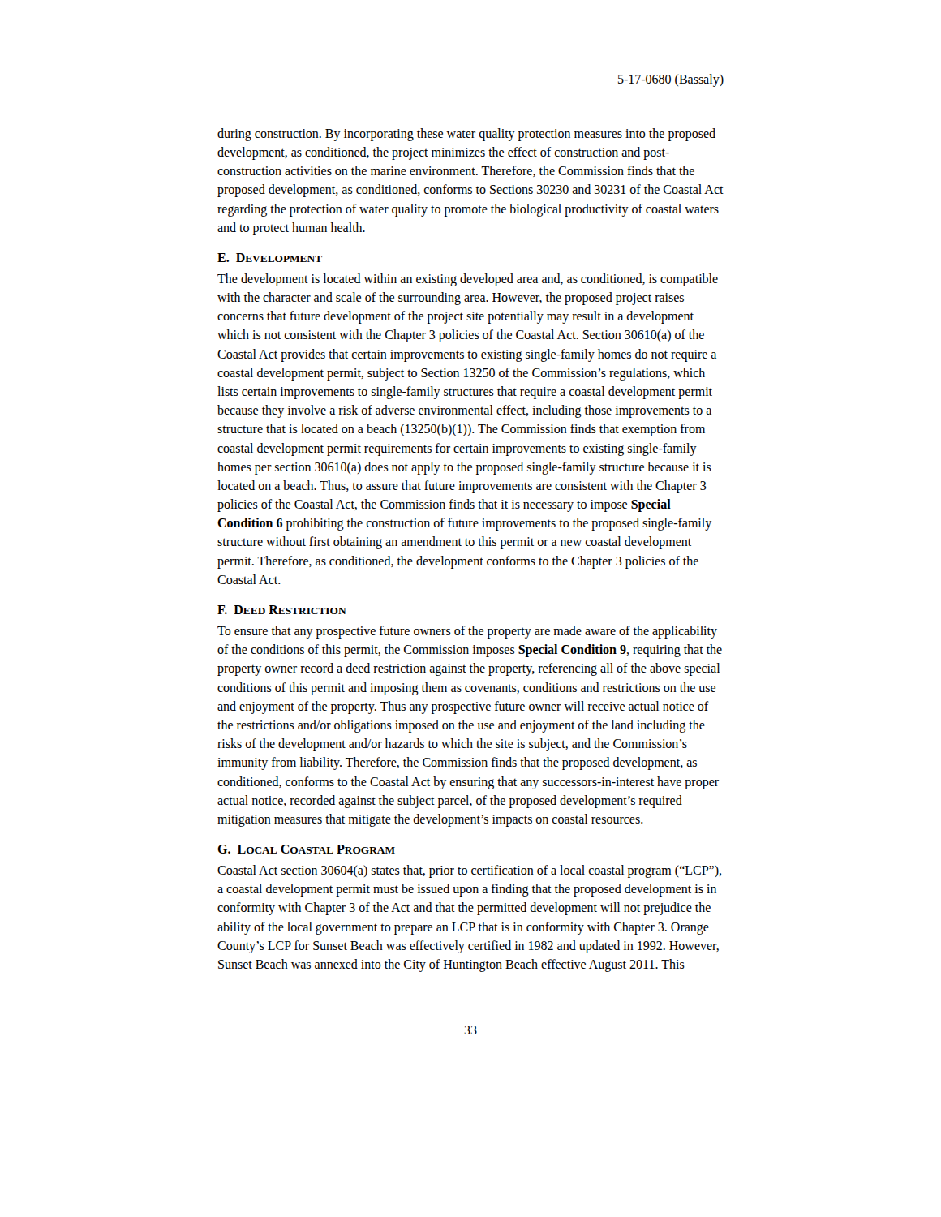5-17-0680 (Bassaly)
during construction. By incorporating these water quality protection measures into the proposed development, as conditioned, the project minimizes the effect of construction and post-construction activities on the marine environment. Therefore, the Commission finds that the proposed development, as conditioned, conforms to Sections 30230 and 30231 of the Coastal Act regarding the protection of water quality to promote the biological productivity of coastal waters and to protect human health.
E. DEVELOPMENT
The development is located within an existing developed area and, as conditioned, is compatible with the character and scale of the surrounding area. However, the proposed project raises concerns that future development of the project site potentially may result in a development which is not consistent with the Chapter 3 policies of the Coastal Act. Section 30610(a) of the Coastal Act provides that certain improvements to existing single-family homes do not require a coastal development permit, subject to Section 13250 of the Commission’s regulations, which lists certain improvements to single-family structures that require a coastal development permit because they involve a risk of adverse environmental effect, including those improvements to a structure that is located on a beach (13250(b)(1)). The Commission finds that exemption from coastal development permit requirements for certain improvements to existing single-family homes per section 30610(a) does not apply to the proposed single-family structure because it is located on a beach. Thus, to assure that future improvements are consistent with the Chapter 3 policies of the Coastal Act, the Commission finds that it is necessary to impose Special Condition 6 prohibiting the construction of future improvements to the proposed single-family structure without first obtaining an amendment to this permit or a new coastal development permit. Therefore, as conditioned, the development conforms to the Chapter 3 policies of the Coastal Act.
F. DEED RESTRICTION
To ensure that any prospective future owners of the property are made aware of the applicability of the conditions of this permit, the Commission imposes Special Condition 9, requiring that the property owner record a deed restriction against the property, referencing all of the above special conditions of this permit and imposing them as covenants, conditions and restrictions on the use and enjoyment of the property. Thus any prospective future owner will receive actual notice of the restrictions and/or obligations imposed on the use and enjoyment of the land including the risks of the development and/or hazards to which the site is subject, and the Commission’s immunity from liability. Therefore, the Commission finds that the proposed development, as conditioned, conforms to the Coastal Act by ensuring that any successors-in-interest have proper actual notice, recorded against the subject parcel, of the proposed development’s required mitigation measures that mitigate the development’s impacts on coastal resources.
G. LOCAL COASTAL PROGRAM
Coastal Act section 30604(a) states that, prior to certification of a local coastal program (“LCP”), a coastal development permit must be issued upon a finding that the proposed development is in conformity with Chapter 3 of the Act and that the permitted development will not prejudice the ability of the local government to prepare an LCP that is in conformity with Chapter 3. Orange County’s LCP for Sunset Beach was effectively certified in 1982 and updated in 1992. However, Sunset Beach was annexed into the City of Huntington Beach effective August 2011. This
33